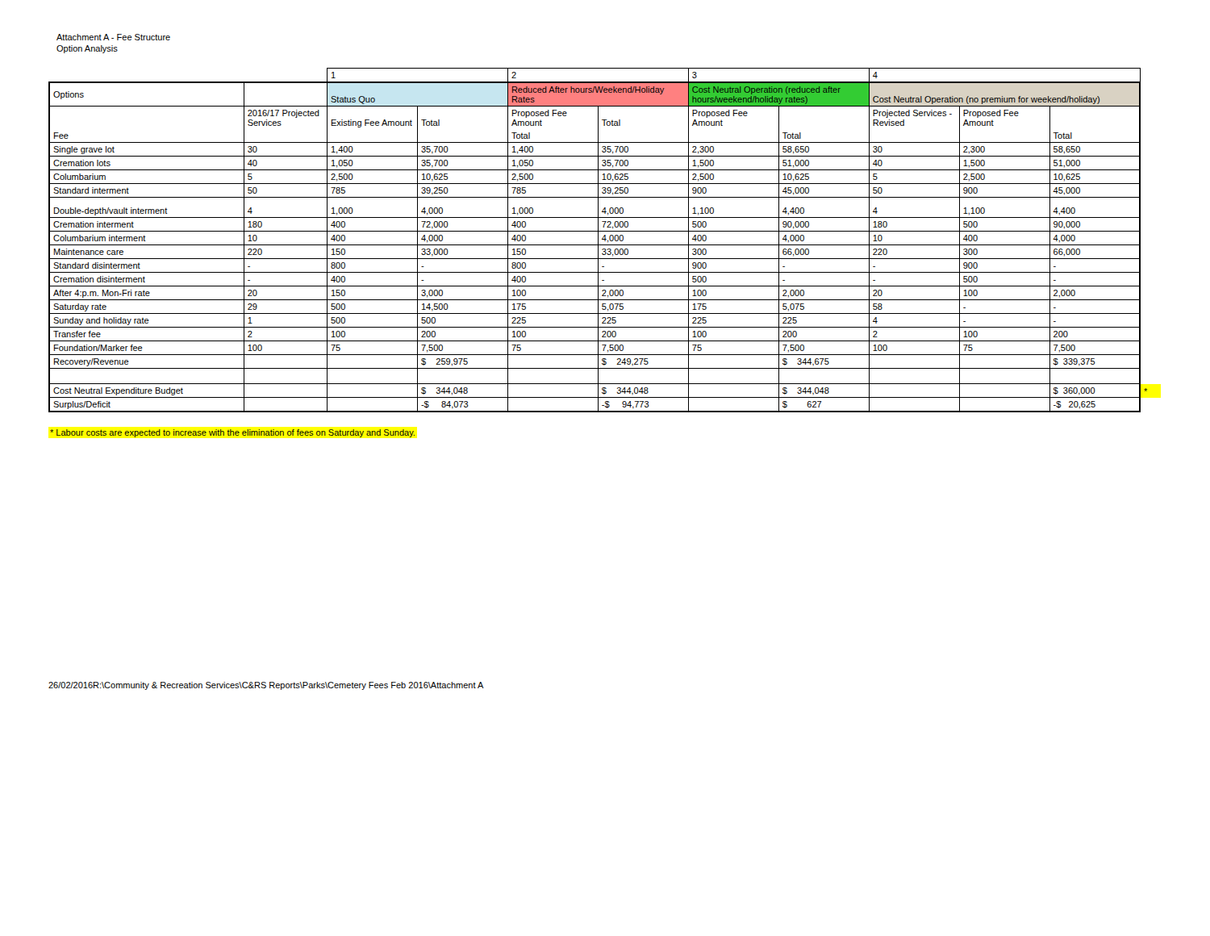Attachment A - Fee Structure
Option Analysis
| | | 1 | 2 | 3 | 4 | |
| Options | | Status Quo | Reduced After hours/Weekend/Holiday Rates | Cost Neutral Operation (reduced after hours/weekend/holiday rates) | Cost Neutral Operation (no premium for weekend/holiday) | |
| | 2016/17 Projected Services | Existing Fee Amount | Total | Proposed Fee Amount | Total | Proposed Fee Amount | | Projected Services - Revised | Proposed Fee Amount | | |
| Fee | | | | Total | | | Total | | | Total | |
| Single grave lot | 30 | 1,400 | 35,700 | 1,400 | 35,700 | 2,300 | 58,650 | 30 | 2,300 | 58,650 | |
| Cremation lots | 40 | 1,050 | 35,700 | 1,050 | 35,700 | 1,500 | 51,000 | 40 | 1,500 | 51,000 | |
| Columbarium | 5 | 2,500 | 10,625 | 2,500 | 10,625 | 2,500 | 10,625 | 5 | 2,500 | 10,625 | |
| Standard interment | 50 | 785 | 39,250 | 785 | 39,250 | 900 | 45,000 | 50 | 900 | 45,000 | |
| Double-depth/vault interment | 4 | 1,000 | 4,000 | 1,000 | 4,000 | 1,100 | 4,400 | 4 | 1,100 | 4,400 | |
| Cremation interment | 180 | 400 | 72,000 | 400 | 72,000 | 500 | 90,000 | 180 | 500 | 90,000 | |
| Columbarium interment | 10 | 400 | 4,000 | 400 | 4,000 | 400 | 4,000 | 10 | 400 | 4,000 | |
| Maintenance care | 220 | 150 | 33,000 | 150 | 33,000 | 300 | 66,000 | 220 | 300 | 66,000 | |
| Standard disinterment | - | 800 | - | 800 | - | 900 | - | - | 900 | - | |
| Cremation disinterment | - | 400 | - | 400 | - | 500 | - | - | 500 | - | |
| After 4:p.m. Mon-Fri rate | 20 | 150 | 3,000 | 100 | 2,000 | 100 | 2,000 | 20 | 100 | 2,000 | |
| Saturday rate | 29 | 500 | 14,500 | 175 | 5,075 | 175 | 5,075 | 58 | - | - | |
| Sunday and holiday rate | 1 | 500 | 500 | 225 | 225 | 225 | 225 | 4 | - | - | |
| Transfer fee | 2 | 100 | 200 | 100 | 200 | 100 | 200 | 2 | 100 | 200 | |
| Foundation/Marker fee | 100 | 75 | 7,500 | 75 | 7,500 | 75 | 7,500 | 100 | 75 | 7,500 | |
| Recovery/Revenue | | | $ 259,975 | | $ 249,275 | | $ 344,675 | | | $ 339,375 | |
| Cost Neutral Expenditure Budget | | | $ 344,048 | | $ 344,048 | | $ 344,048 | | | $ 360,000 | * |
| Surplus/Deficit | | | -$ 84,073 | | -$ 94,773 | | $ 627 | | | -$ 20,625 | |
* Labour costs are expected to increase with the elimination of fees on Saturday and Sunday.
26/02/2016R:\Community & Recreation Services\C&RS Reports\Parks\Cemetery Fees Feb 2016\Attachment A